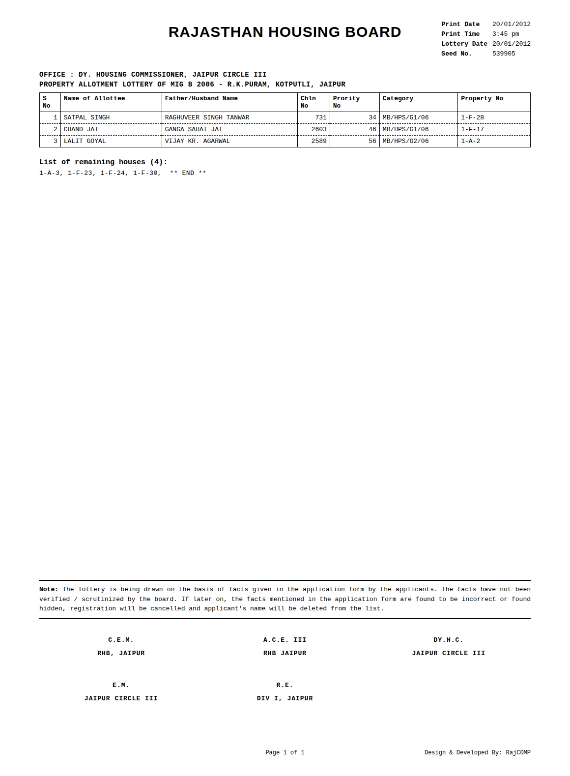RAJASTHAN HOUSING BOARD
| Print Date | 20/01/2012 |
| Print Time | 3:45 pm |
| Lottery Date | 20/01/2012 |
| Seed No. | 539905 |
OFFICE : DY. HOUSING COMMISSIONER, JAIPUR CIRCLE III
PROPERTY ALLOTMENT LOTTERY OF MIG B 2006 - R.K.PURAM, KOTPUTLI, JAIPUR
| S No | Name of Allottee | Father/Husband Name | Chln No | Prority No | Category | Property No |
| --- | --- | --- | --- | --- | --- | --- |
| 1 | SATPAL SINGH | RAGHUVEER SINGH TANWAR | 731 | 34 | MB/HPS/G1/06 | 1-F-28 |
| 2 | CHAND JAT | GANGA SAHAI JAT | 2603 | 46 | MB/HPS/G1/06 | 1-F-17 |
| 3 | LALIT GOYAL | VIJAY KR. AGARWAL | 2589 | 56 | MB/HPS/G2/06 | 1-A-2 |
List of remaining houses (4):
1-A-3, 1-F-23, 1-F-24, 1-F-30, ** END **
Note: The lottery is being drawn on the basis of facts given in the application form by the applicants. The facts have not been verified / scrutinized by the board. If later on, the facts mentioned in the application form are found to be incorrect or found hidden, registration will be cancelled and applicant's name will be deleted from the list.
| C.E.M. | A.C.E. III | DY.H.C. |
| RHB, JAIPUR | RHB JAIPUR | JAIPUR CIRCLE III |
| E.M. | R.E. | |
| JAIPUR CIRCLE III | DIV I, JAIPUR | |
Page 1 of 1
Design & Developed By: RajCOMP